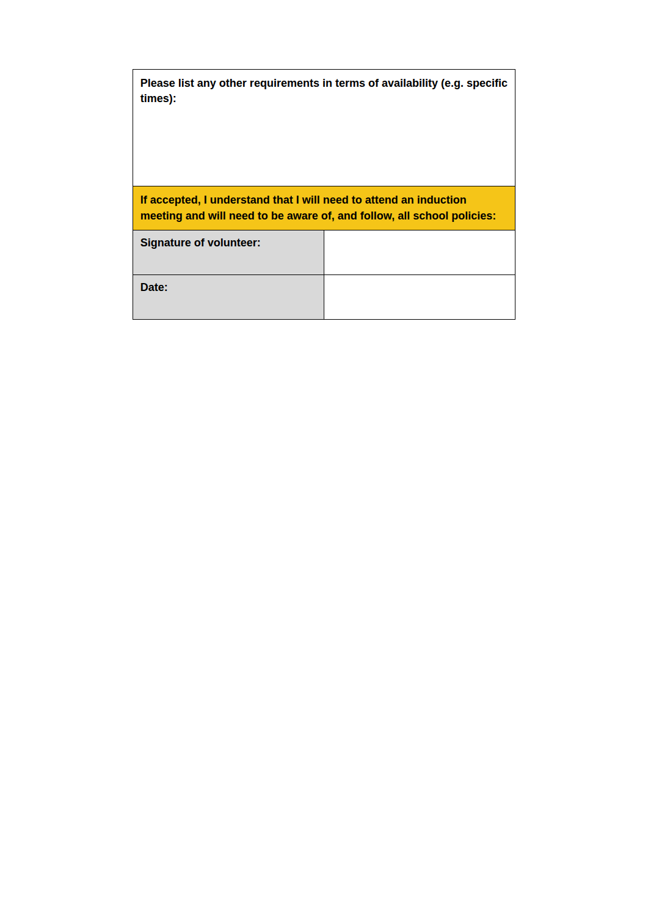| Please list any other requirements in terms of availability (e.g. specific times): |
| If accepted, I understand that I will need to attend an induction meeting and will need to be aware of, and follow, all school policies: |
| Signature of volunteer: | |
| Date: | |